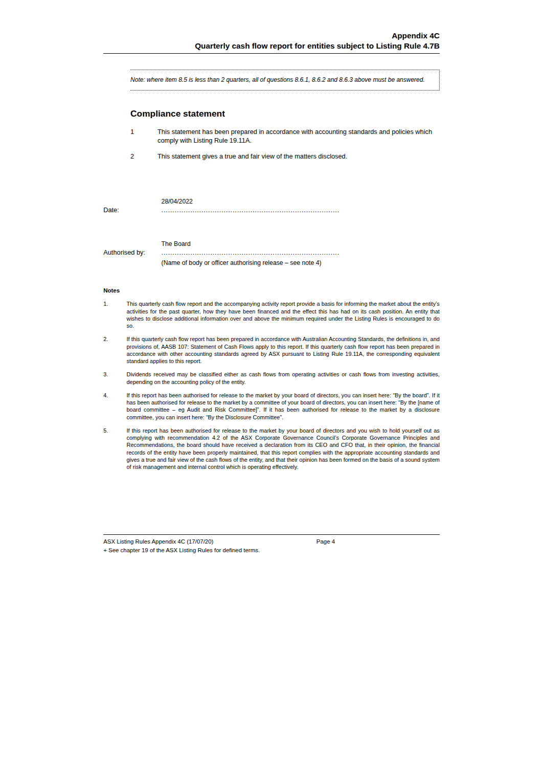Appendix 4C
Quarterly cash flow report for entities subject to Listing Rule 4.7B
Note: where item 8.5 is less than 2 quarters, all of questions 8.6.1, 8.6.2 and 8.6.3 above must be answered.
Compliance statement
This statement has been prepared in accordance with accounting standards and policies which comply with Listing Rule 19.11A.
This statement gives a true and fair view of the matters disclosed.
28/04/2022
Date:
................................................................................
The Board
Authorised by:
................................................................................
(Name of body or officer authorising release – see note 4)
Notes
This quarterly cash flow report and the accompanying activity report provide a basis for informing the market about the entity’s activities for the past quarter, how they have been financed and the effect this has had on its cash position. An entity that wishes to disclose additional information over and above the minimum required under the Listing Rules is encouraged to do so.
If this quarterly cash flow report has been prepared in accordance with Australian Accounting Standards, the definitions in, and provisions of, AASB 107: Statement of Cash Flows apply to this report. If this quarterly cash flow report has been prepared in accordance with other accounting standards agreed by ASX pursuant to Listing Rule 19.11A, the corresponding equivalent standard applies to this report.
Dividends received may be classified either as cash flows from operating activities or cash flows from investing activities, depending on the accounting policy of the entity.
If this report has been authorised for release to the market by your board of directors, you can insert here: “By the board”. If it has been authorised for release to the market by a committee of your board of directors, you can insert here: “By the [name of board committee – eg Audit and Risk Committee]”. If it has been authorised for release to the market by a disclosure committee, you can insert here: “By the Disclosure Committee”.
If this report has been authorised for release to the market by your board of directors and you wish to hold yourself out as complying with recommendation 4.2 of the ASX Corporate Governance Council’s Corporate Governance Principles and Recommendations, the board should have received a declaration from its CEO and CFO that, in their opinion, the financial records of the entity have been properly maintained, that this report complies with the appropriate accounting standards and gives a true and fair view of the cash flows of the entity, and that their opinion has been formed on the basis of a sound system of risk management and internal control which is operating effectively.
ASX Listing Rules Appendix 4C (17/07/20)
Page 4
+ See chapter 19 of the ASX Listing Rules for defined terms.